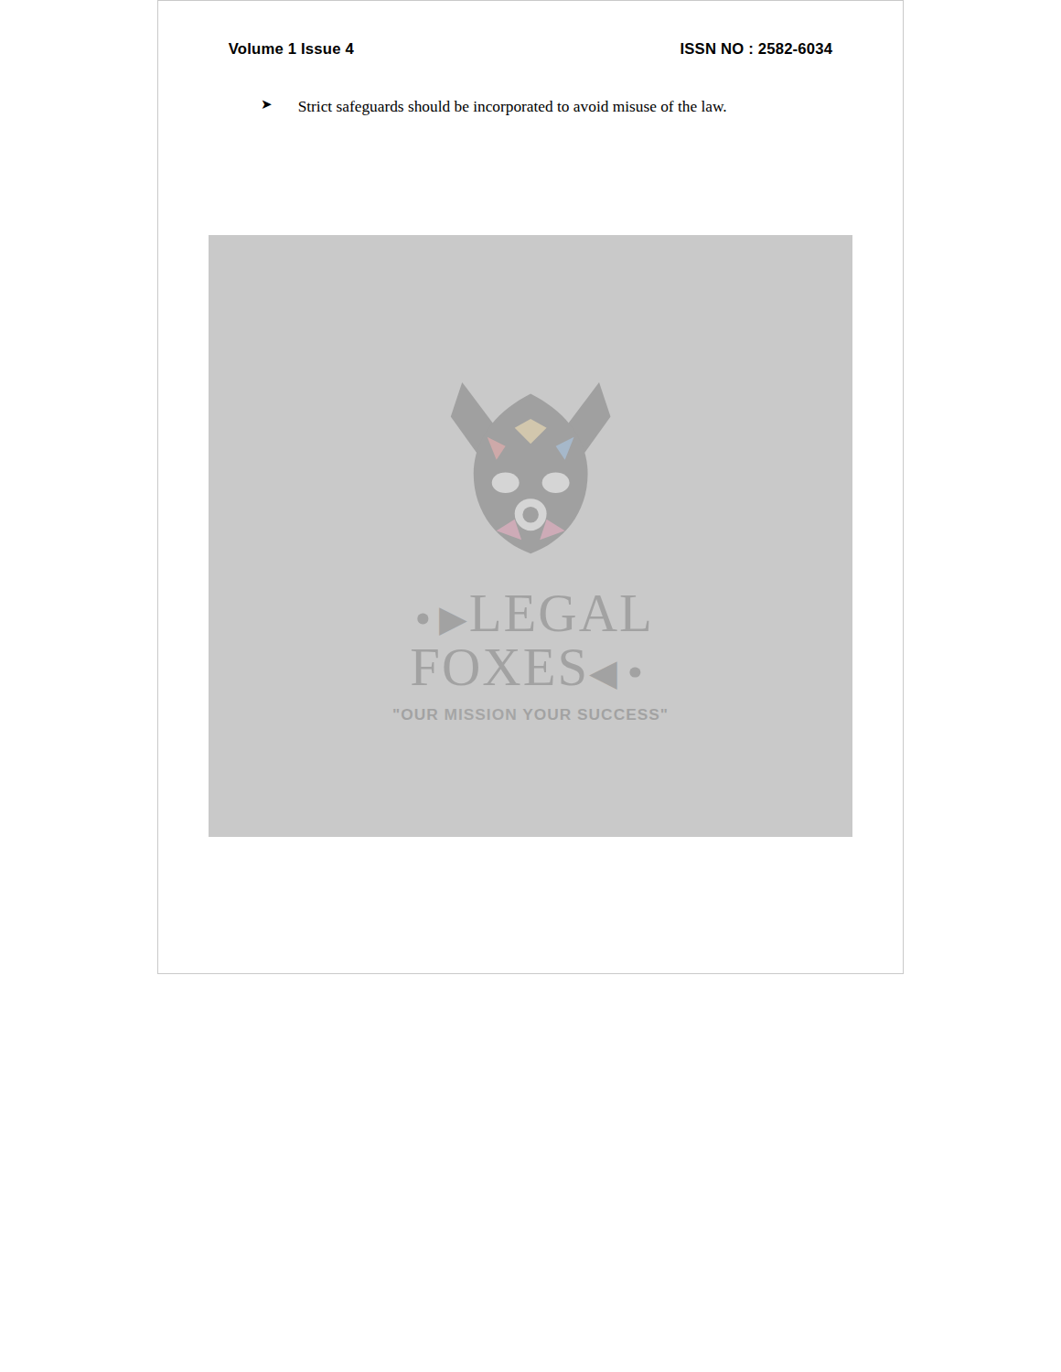Volume 1 Issue 4
ISSN NO : 2582-6034
Strict safeguards should be incorporated to avoid misuse of the law.
▶LEGAL FOXES◀
"OUR MISSION YOUR SUCCESS"